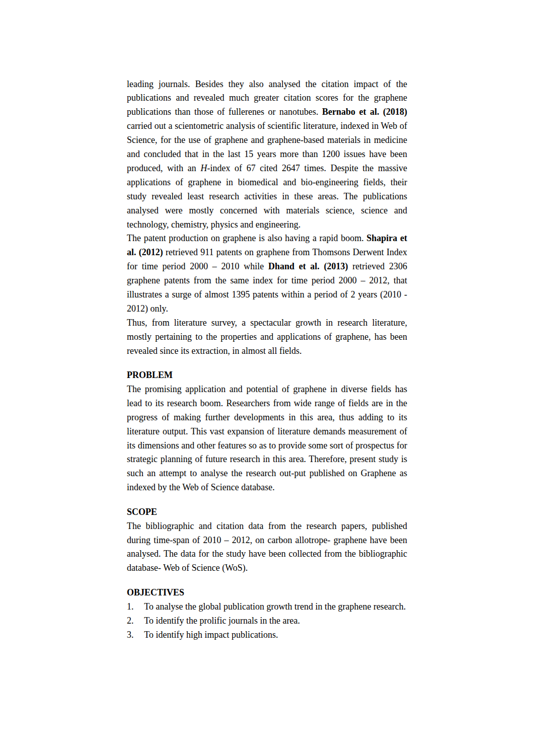leading journals. Besides they also analysed the citation impact of the publications and revealed much greater citation scores for the graphene publications than those of fullerenes or nanotubes. Bernabo et al. (2018) carried out a scientometric analysis of scientific literature, indexed in Web of Science, for the use of graphene and graphene-based materials in medicine and concluded that in the last 15 years more than 1200 issues have been produced, with an H-index of 67 cited 2647 times. Despite the massive applications of graphene in biomedical and bio-engineering fields, their study revealed least research activities in these areas. The publications analysed were mostly concerned with materials science, science and technology, chemistry, physics and engineering.
The patent production on graphene is also having a rapid boom. Shapira et al. (2012) retrieved 911 patents on graphene from Thomsons Derwent Index for time period 2000 – 2010 while Dhand et al. (2013) retrieved 2306 graphene patents from the same index for time period 2000 – 2012, that illustrates a surge of almost 1395 patents within a period of 2 years (2010 - 2012) only.
Thus, from literature survey, a spectacular growth in research literature, mostly pertaining to the properties and applications of graphene, has been revealed since its extraction, in almost all fields.
PROBLEM
The promising application and potential of graphene in diverse fields has lead to its research boom. Researchers from wide range of fields are in the progress of making further developments in this area, thus adding to its literature output. This vast expansion of literature demands measurement of its dimensions and other features so as to provide some sort of prospectus for strategic planning of future research in this area. Therefore, present study is such an attempt to analyse the research out-put published on Graphene as indexed by the Web of Science database.
SCOPE
The bibliographic and citation data from the research papers, published during time-span of 2010 – 2012, on carbon allotrope- graphene have been analysed. The data for the study have been collected from the bibliographic database- Web of Science (WoS).
OBJECTIVES
1. To analyse the global publication growth trend in the graphene research.
2. To identify the prolific journals in the area.
3. To identify high impact publications.